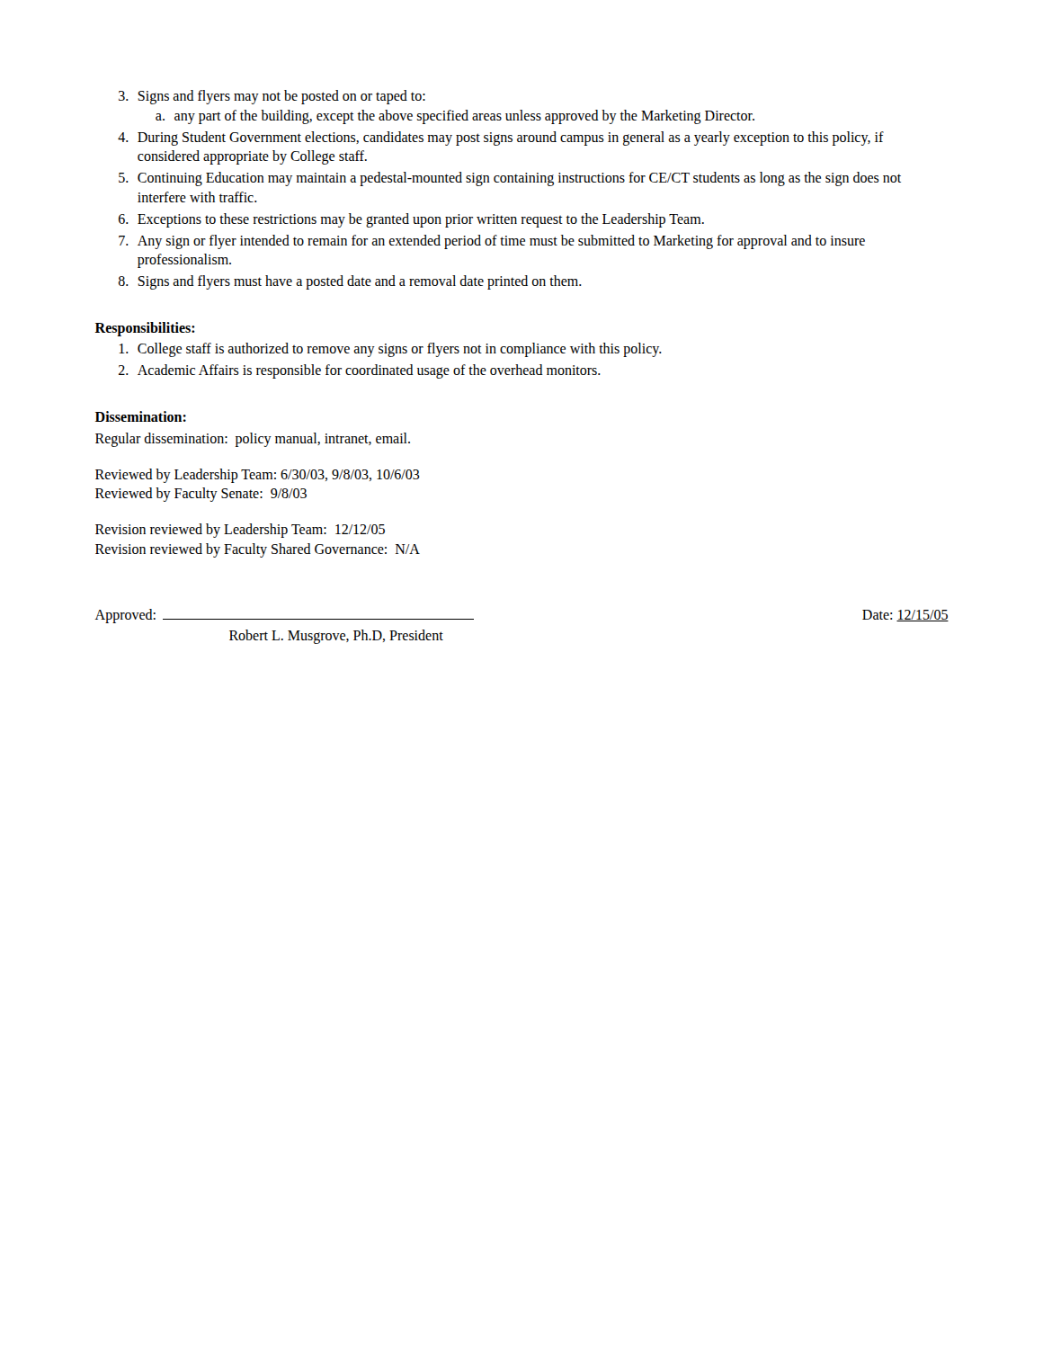Signs and flyers may not be posted on or taped to:
any part of the building, except the above specified areas unless approved by the Marketing Director.
During Student Government elections, candidates may post signs around campus in general as a yearly exception to this policy, if considered appropriate by College staff.
Continuing Education may maintain a pedestal-mounted sign containing instructions for CE/CT students as long as the sign does not interfere with traffic.
Exceptions to these restrictions may be granted upon prior written request to the Leadership Team.
Any sign or flyer intended to remain for an extended period of time must be submitted to Marketing for approval and to insure professionalism.
Signs and flyers must have a posted date and a removal date printed on them.
Responsibilities:
College staff is authorized to remove any signs or flyers not in compliance with this policy.
Academic Affairs is responsible for coordinated usage of the overhead monitors.
Dissemination:
Regular dissemination: policy manual, intranet, email.
Reviewed by Leadership Team: 6/30/03, 9/8/03, 10/6/03
Reviewed by Faculty Senate: 9/8/03
Revision reviewed by Leadership Team: 12/12/05
Revision reviewed by Faculty Shared Governance: N/A
Approved: Date: 12/15/05
Robert L. Musgrove, Ph.D, President